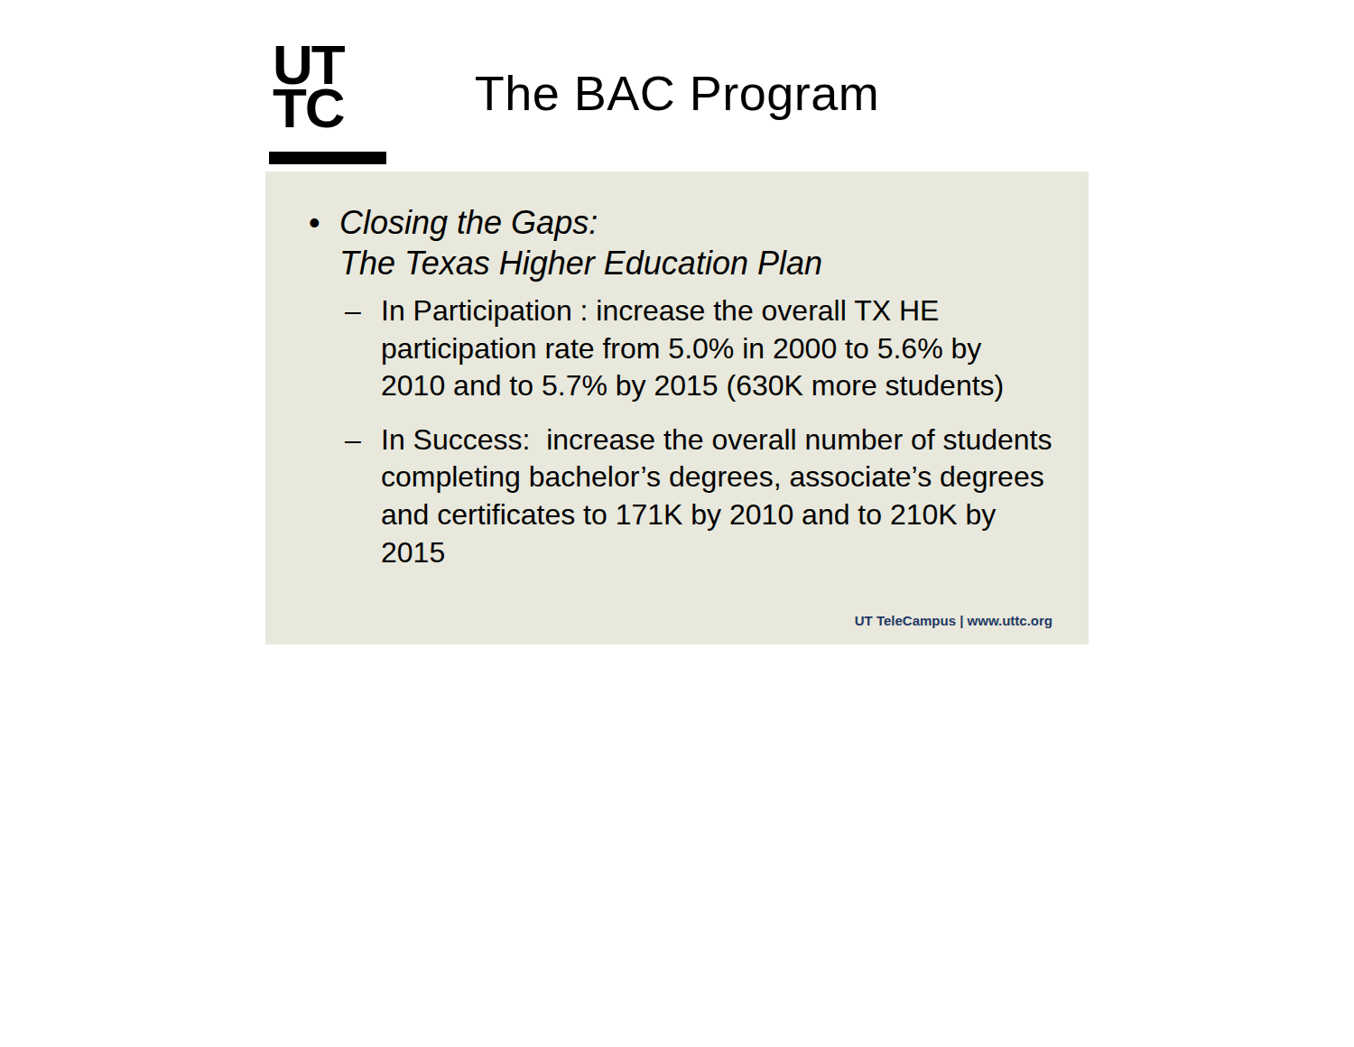UT TC
The BAC Program
Closing the Gaps:
The Texas Higher Education Plan
In Participation : increase the overall TX HE participation rate from 5.0% in 2000 to 5.6% by 2010 and to 5.7% by 2015 (630K more students)
In Success: increase the overall number of students completing bachelor’s degrees, associate’s degrees and certificates to 171K by 2010 and to 210K by 2015
UT TeleCampus | www.uttc.org